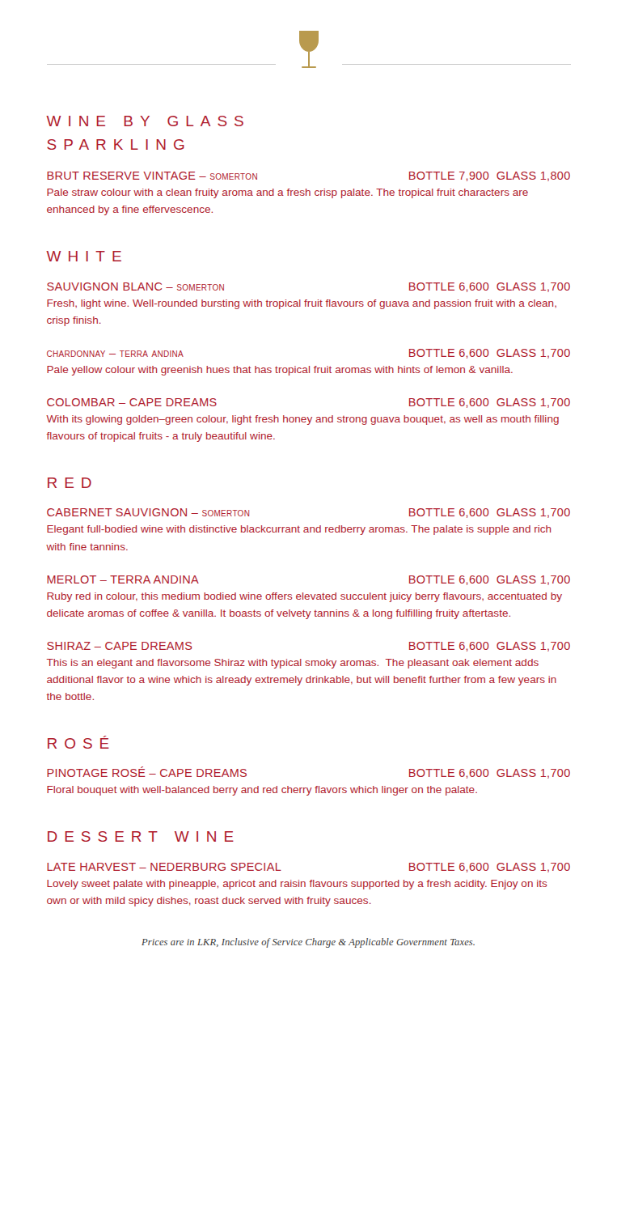Wine by Glass
Sparkling
BRUT RESERVE VINTAGE – Somerton BOTTLE 7,900 GLASS 1,800
Pale straw colour with a clean fruity aroma and a fresh crisp palate. The tropical fruit characters are enhanced by a fine effervescence.
White
SAUVIGNON BLANC – Somerton BOTTLE 6,600 GLASS 1,700
Fresh, light wine. Well-rounded bursting with tropical fruit flavours of guava and passion fruit with a clean, crisp finish.
Chardonnay – Terra Andina BOTTLE 6,600 GLASS 1,700
Pale yellow colour with greenish hues that has tropical fruit aromas with hints of lemon & vanilla.
COLOMBAR – CAPE DREAMS BOTTLE 6,600 GLASS 1,700
With its glowing golden–green colour, light fresh honey and strong guava bouquet, as well as mouth filling flavours of tropical fruits - a truly beautiful wine.
Red
CABERNET SAUVIGNON – Somerton BOTTLE 6,600 GLASS 1,700
Elegant full-bodied wine with distinctive blackcurrant and redberry aromas. The palate is supple and rich with fine tannins.
MERLOT – TERRA ANDINA BOTTLE 6,600 GLASS 1,700
Ruby red in colour, this medium bodied wine offers elevated succulent juicy berry flavours, accentuated by delicate aromas of coffee & vanilla. It boasts of velvety tannins & a long fulfilling fruity aftertaste.
SHIRAZ – CAPE DREAMS BOTTLE 6,600 GLASS 1,700
This is an elegant and flavorsome Shiraz with typical smoky aromas. The pleasant oak element adds additional flavor to a wine which is already extremely drinkable, but will benefit further from a few years in the bottle.
Rosé
PINOTAGE ROSÉ – CAPE DREAMS BOTTLE 6,600 GLASS 1,700
Floral bouquet with well-balanced berry and red cherry flavors which linger on the palate.
Dessert Wine
LATE HARVEST – NEDERBURG SPECIAL BOTTLE 6,600 GLASS 1,700
Lovely sweet palate with pineapple, apricot and raisin flavours supported by a fresh acidity. Enjoy on its own or with mild spicy dishes, roast duck served with fruity sauces.
Prices are in LKR, Inclusive of Service Charge & Applicable Government Taxes.